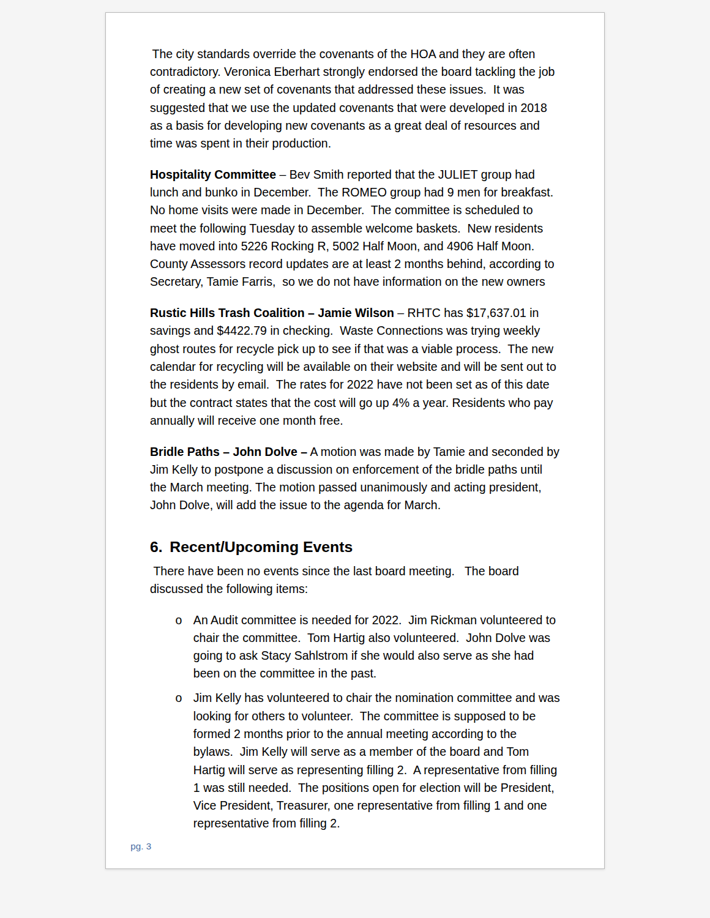The city standards override the covenants of the HOA and they are often contradictory. Veronica Eberhart strongly endorsed the board tackling the job of creating a new set of covenants that addressed these issues. It was suggested that we use the updated covenants that were developed in 2018 as a basis for developing new covenants as a great deal of resources and time was spent in their production.
Hospitality Committee – Bev Smith reported that the JULIET group had lunch and bunko in December. The ROMEO group had 9 men for breakfast. No home visits were made in December. The committee is scheduled to meet the following Tuesday to assemble welcome baskets. New residents have moved into 5226 Rocking R, 5002 Half Moon, and 4906 Half Moon. County Assessors record updates are at least 2 months behind, according to Secretary, Tamie Farris, so we do not have information on the new owners
Rustic Hills Trash Coalition – Jamie Wilson – RHTC has $17,637.01 in savings and $4422.79 in checking. Waste Connections was trying weekly ghost routes for recycle pick up to see if that was a viable process. The new calendar for recycling will be available on their website and will be sent out to the residents by email. The rates for 2022 have not been set as of this date but the contract states that the cost will go up 4% a year. Residents who pay annually will receive one month free.
Bridle Paths – John Dolve – A motion was made by Tamie and seconded by Jim Kelly to postpone a discussion on enforcement of the bridle paths until the March meeting. The motion passed unanimously and acting president, John Dolve, will add the issue to the agenda for March.
6. Recent/Upcoming Events
There have been no events since the last board meeting. The board discussed the following items:
An Audit committee is needed for 2022. Jim Rickman volunteered to chair the committee. Tom Hartig also volunteered. John Dolve was going to ask Stacy Sahlstrom if she would also serve as she had been on the committee in the past.
Jim Kelly has volunteered to chair the nomination committee and was looking for others to volunteer. The committee is supposed to be formed 2 months prior to the annual meeting according to the bylaws. Jim Kelly will serve as a member of the board and Tom Hartig will serve as representing filling 2. A representative from filling 1 was still needed. The positions open for election will be President, Vice President, Treasurer, one representative from filling 1 and one representative from filling 2.
pg. 3